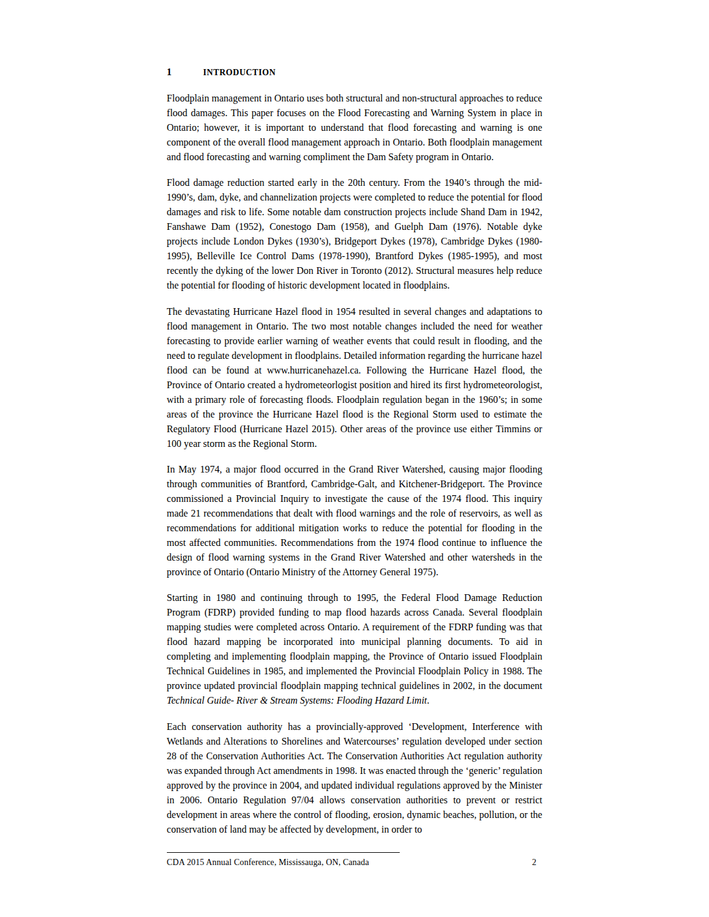1 INTRODUCTION
Floodplain management in Ontario uses both structural and non-structural approaches to reduce flood damages. This paper focuses on the Flood Forecasting and Warning System in place in Ontario; however, it is important to understand that flood forecasting and warning is one component of the overall flood management approach in Ontario. Both floodplain management and flood forecasting and warning compliment the Dam Safety program in Ontario.
Flood damage reduction started early in the 20th century. From the 1940’s through the mid-1990’s, dam, dyke, and channelization projects were completed to reduce the potential for flood damages and risk to life. Some notable dam construction projects include Shand Dam in 1942, Fanshawe Dam (1952), Conestogo Dam (1958), and Guelph Dam (1976). Notable dyke projects include London Dykes (1930’s), Bridgeport Dykes (1978), Cambridge Dykes (1980-1995), Belleville Ice Control Dams (1978-1990), Brantford Dykes (1985-1995), and most recently the dyking of the lower Don River in Toronto (2012). Structural measures help reduce the potential for flooding of historic development located in floodplains.
The devastating Hurricane Hazel flood in 1954 resulted in several changes and adaptations to flood management in Ontario. The two most notable changes included the need for weather forecasting to provide earlier warning of weather events that could result in flooding, and the need to regulate development in floodplains. Detailed information regarding the hurricane hazel flood can be found at www.hurricanehazel.ca. Following the Hurricane Hazel flood, the Province of Ontario created a hydrometeorlogist position and hired its first hydrometeorologist, with a primary role of forecasting floods. Floodplain regulation began in the 1960’s; in some areas of the province the Hurricane Hazel flood is the Regional Storm used to estimate the Regulatory Flood (Hurricane Hazel 2015). Other areas of the province use either Timmins or 100 year storm as the Regional Storm.
In May 1974, a major flood occurred in the Grand River Watershed, causing major flooding through communities of Brantford, Cambridge-Galt, and Kitchener-Bridgeport. The Province commissioned a Provincial Inquiry to investigate the cause of the 1974 flood. This inquiry made 21 recommendations that dealt with flood warnings and the role of reservoirs, as well as recommendations for additional mitigation works to reduce the potential for flooding in the most affected communities. Recommendations from the 1974 flood continue to influence the design of flood warning systems in the Grand River Watershed and other watersheds in the province of Ontario (Ontario Ministry of the Attorney General 1975).
Starting in 1980 and continuing through to 1995, the Federal Flood Damage Reduction Program (FDRP) provided funding to map flood hazards across Canada. Several floodplain mapping studies were completed across Ontario. A requirement of the FDRP funding was that flood hazard mapping be incorporated into municipal planning documents. To aid in completing and implementing floodplain mapping, the Province of Ontario issued Floodplain Technical Guidelines in 1985, and implemented the Provincial Floodplain Policy in 1988. The province updated provincial floodplain mapping technical guidelines in 2002, in the document Technical Guide- River & Stream Systems: Flooding Hazard Limit.
Each conservation authority has a provincially-approved ‘Development, Interference with Wetlands and Alterations to Shorelines and Watercourses’ regulation developed under section 28 of the Conservation Authorities Act. The Conservation Authorities Act regulation authority was expanded through Act amendments in 1998. It was enacted through the ‘generic’ regulation approved by the province in 2004, and updated individual regulations approved by the Minister in 2006. Ontario Regulation 97/04 allows conservation authorities to prevent or restrict development in areas where the control of flooding, erosion, dynamic beaches, pollution, or the conservation of land may be affected by development, in order to
CDA 2015 Annual Conference, Mississauga, ON, Canada 2